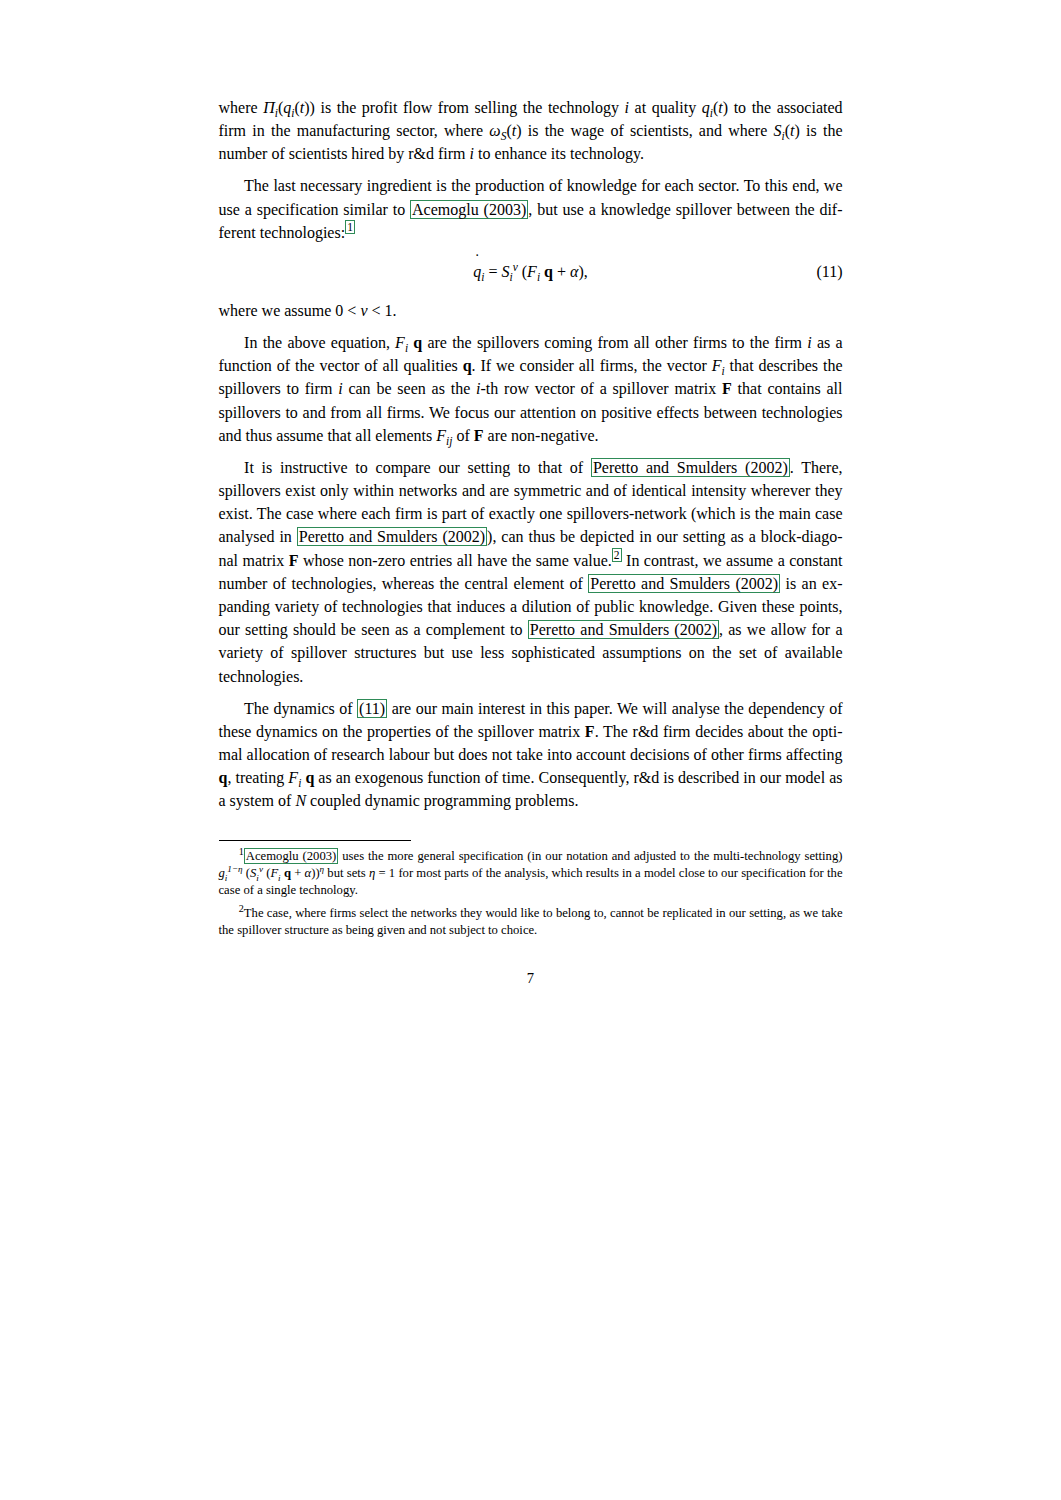where Πi(qi(t)) is the profit flow from selling the technology i at quality qi(t) to the associated firm in the manufacturing sector, where ωS(t) is the wage of scientists, and where Si(t) is the number of scientists hired by r&d firm i to enhance its technology.
The last necessary ingredient is the production of knowledge for each sector. To this end, we use a specification similar to Acemoglu (2003), but use a knowledge spillover between the different technologies:1
qi = Siν (Fi q + α), (11)
where we assume 0 < ν < 1.
In the above equation, Fi q are the spillovers coming from all other firms to the firm i as a function of the vector of all qualities q. If we consider all firms, the vector Fi that describes the spillovers to firm i can be seen as the i-th row vector of a spillover matrix F that contains all spillovers to and from all firms. We focus our attention on positive effects between technologies and thus assume that all elements Fij of F are non-negative.
It is instructive to compare our setting to that of Peretto and Smulders (2002). There, spillovers exist only within networks and are symmetric and of identical intensity wherever they exist. The case where each firm is part of exactly one spillovers-network (which is the main case analysed in Peretto and Smulders (2002)), can thus be depicted in our setting as a block-diagonal matrix F whose non-zero entries all have the same value.2 In contrast, we assume a constant number of technologies, whereas the central element of Peretto and Smulders (2002) is an expanding variety of technologies that induces a dilution of public knowledge. Given these points, our setting should be seen as a complement to Peretto and Smulders (2002), as we allow for a variety of spillover structures but use less sophisticated assumptions on the set of available technologies.
The dynamics of (11) are our main interest in this paper. We will analyse the dependency of these dynamics on the properties of the spillover matrix F. The r&d firm decides about the optimal allocation of research labour but does not take into account decisions of other firms affecting q, treating Fi q as an exogenous function of time. Consequently, r&d is described in our model as a system of N coupled dynamic programming problems.
1 Acemoglu (2003) uses the more general specification (in our notation and adjusted to the multi-technology setting) gi1−η (Siν (Fi q + α))η but sets η = 1 for most parts of the analysis, which results in a model close to our specification for the case of a single technology.
2 The case, where firms select the networks they would like to belong to, cannot be replicated in our setting, as we take the spillover structure as being given and not subject to choice.
7